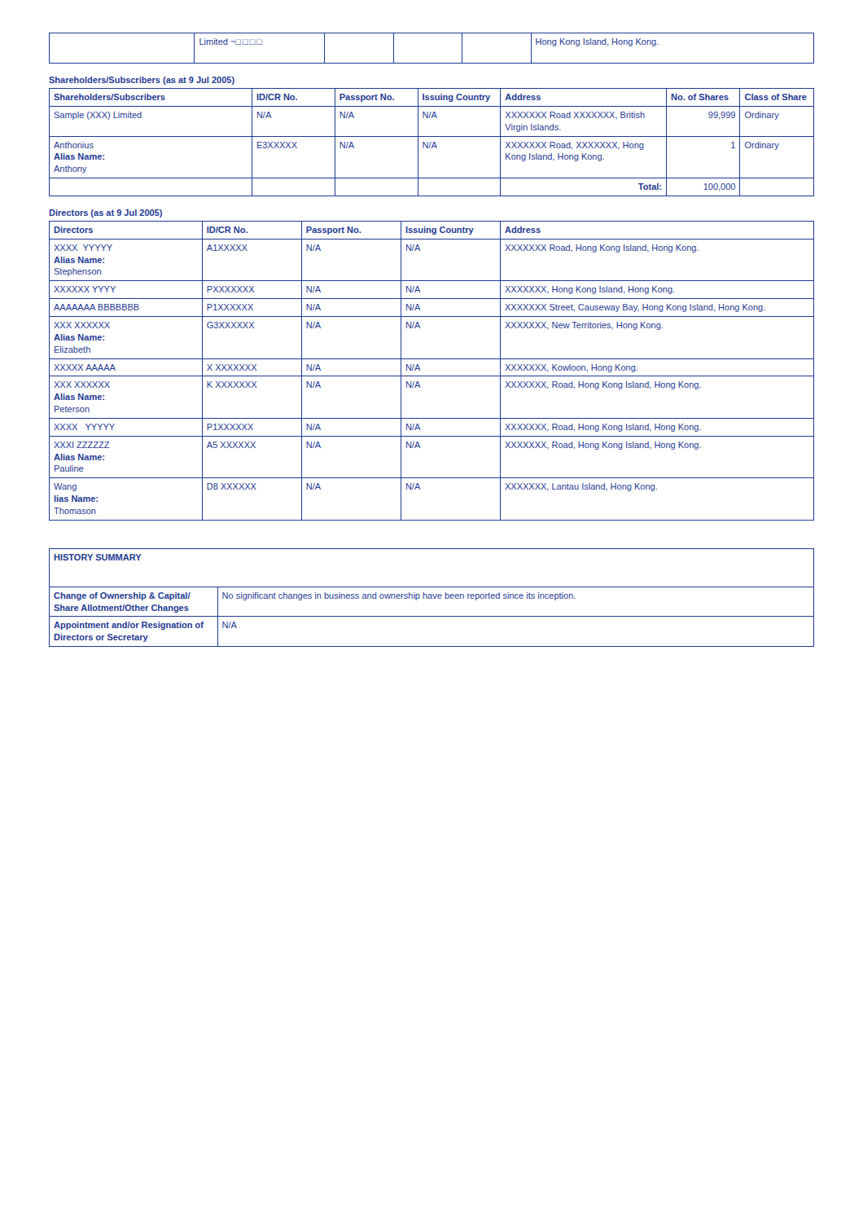| | Limited ~ □□□□ | | | | Hong Kong Island, Hong Kong. |
Shareholders/Subscribers (as at 9 Jul 2005)
| Shareholders/Subscribers | ID/CR No. | Passport No. | Issuing Country | Address | No. of Shares | Class of Share |
| --- | --- | --- | --- | --- | --- | --- |
| Sample (XXX) Limited | N/A | N/A | N/A | XXXXXXX Road XXXXXXX, British Virgin Islands. | 99,999 | Ordinary |
| Anthonius Alias Name: Anthony | E3XXXXX | N/A | N/A | XXXXXXX Road, XXXXXXX, Hong Kong Island, Hong Kong. | 1 | Ordinary |
| | | | | Total: | 100,000 | |
Directors (as at 9 Jul 2005)
| Directors | ID/CR No. | Passport No. | Issuing Country | Address |
| --- | --- | --- | --- | --- |
| XXXX YYYYY Alias Name: Stephenson | A1XXXXX | N/A | N/A | XXXXXXX Road, Hong Kong Island, Hong Kong. |
| XXXXXX YYYY | PXXXXXXX | N/A | N/A | XXXXXXX, Hong Kong Island, Hong Kong. |
| AAAAAAA BBBBBBB | P1XXXXXX | N/A | N/A | XXXXXXX Street, Causeway Bay, Hong Kong Island, Hong Kong. |
| XXX XXXXXX Alias Name: Elizabeth | G3XXXXXX | N/A | N/A | XXXXXXX, New Territories, Hong Kong. |
| XXXXX AAAAA | X XXXXXXX | N/A | N/A | XXXXXXX, Kowloon, Hong Kong. |
| XXX XXXXXX Alias Name: Peterson | K XXXXXXX | N/A | N/A | XXXXXXX, Road, Hong Kong Island, Hong Kong. |
| XXXX YYYYY | P1XXXXXX | N/A | N/A | XXXXXXX, Road, Hong Kong Island, Hong Kong. |
| XXXI ZZZZZZ Alias Name: Pauline | A5 XXXXXX | N/A | N/A | XXXXXXX, Road, Hong Kong Island, Hong Kong. |
| Wang lias Name: Thomason | D8 XXXXXX | N/A | N/A | XXXXXXX, Lantau Island, Hong Kong. |
| HISTORY SUMMARY |
| Change of Ownership & Capital/ Share Allotment/Other Changes | No significant changes in business and ownership have been reported since its inception. |
| Appointment and/or Resignation of Directors or Secretary | N/A |